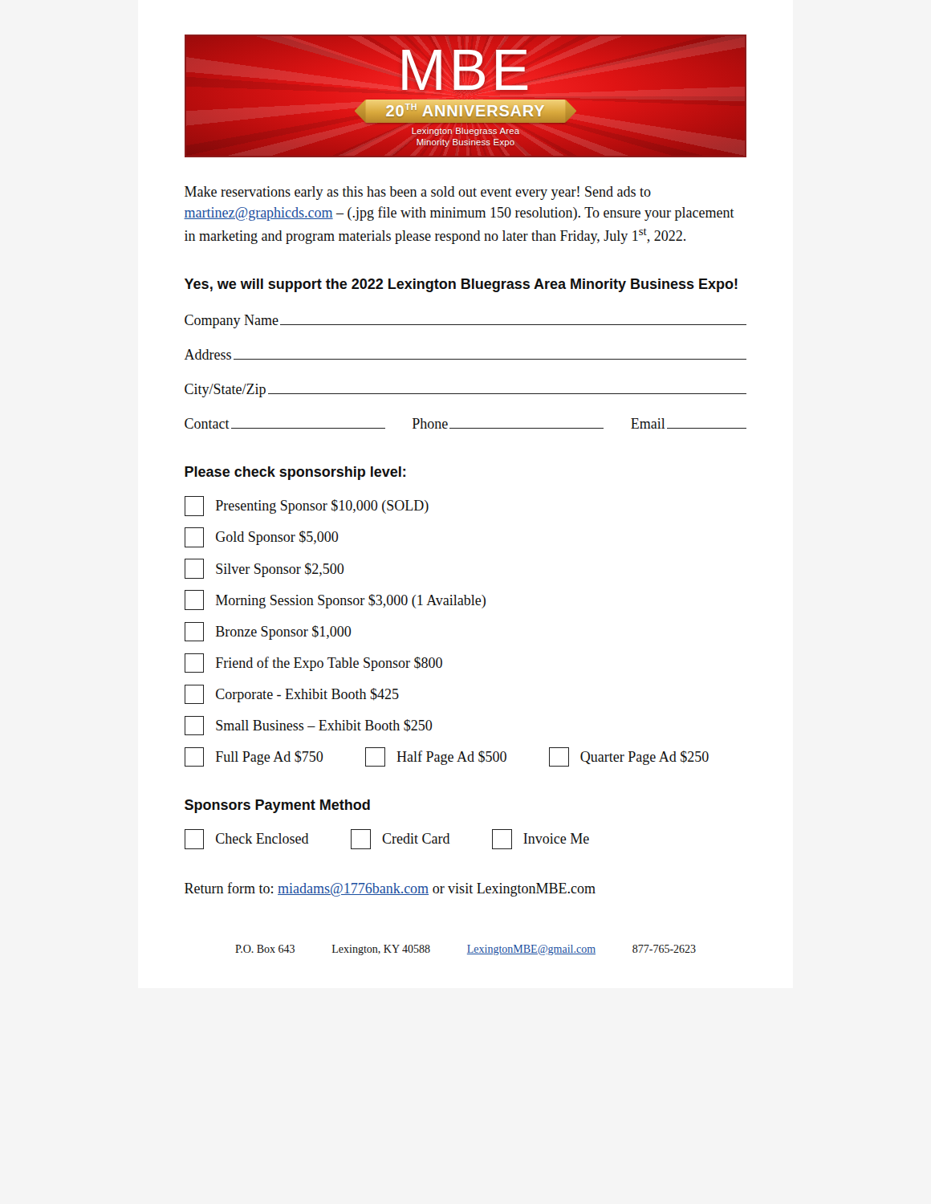MBE
20TH ANNIVERSARY
Lexington Bluegrass Area
Minority Business Expo
Make reservations early as this has been a sold out event every year! Send ads to martinez@graphicds.com – (.jpg file with minimum 150 resolution). To ensure your placement in marketing and program materials please respond no later than Friday, July 1st, 2022.
Yes, we will support the 2022 Lexington Bluegrass Area Minority Business Expo!
Company Name
Address
City/State/Zip
Contact Phone Email
Please check sponsorship level:
Presenting Sponsor $10,000 (SOLD)
Gold Sponsor $5,000
Silver Sponsor $2,500
Morning Session Sponsor $3,000 (1 Available)
Bronze Sponsor $1,000
Friend of the Expo Table Sponsor $800
Corporate - Exhibit Booth $425
Small Business – Exhibit Booth $250
Full Page Ad $750 Half Page Ad $500 Quarter Page Ad $250
Sponsors Payment Method
Check Enclosed Credit Card Invoice Me
Return form to: miadams@1776bank.com or visit LexingtonMBE.com
P.O. Box 643 Lexington, KY 40588 LexingtonMBE@gmail.com 877-765-2623